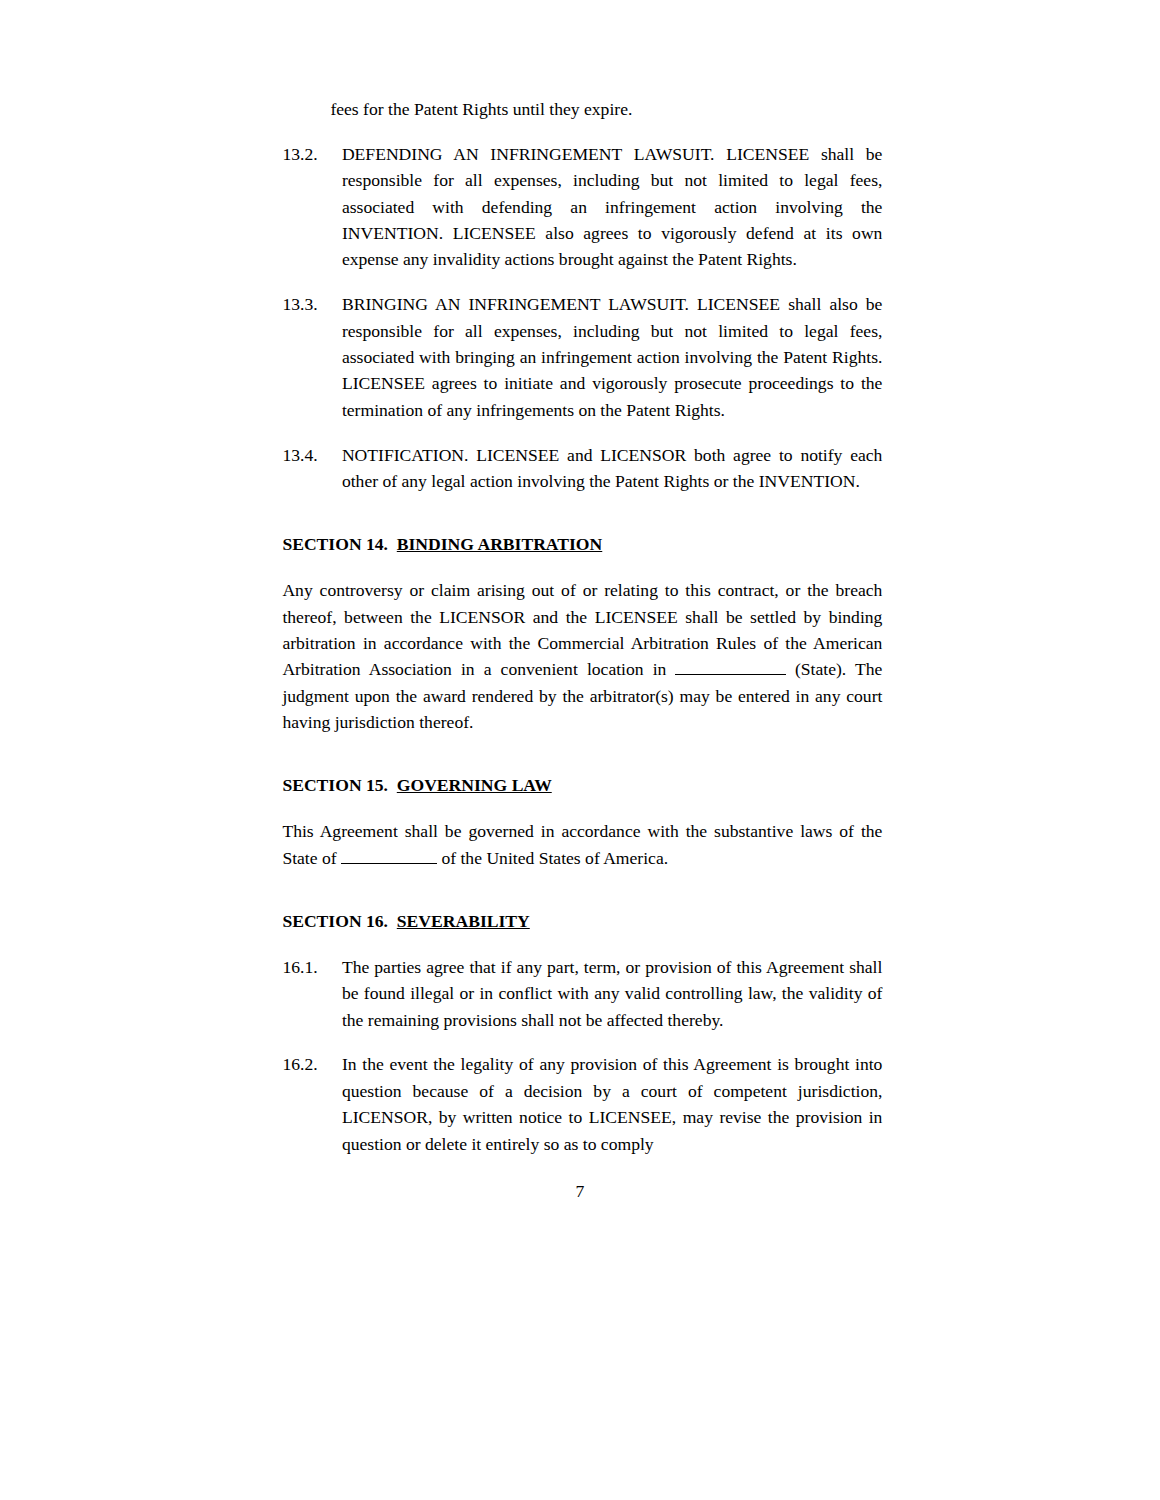fees for the Patent Rights until they expire.
13.2.
DEFENDING AN INFRINGEMENT LAWSUIT. LICENSEE shall be responsible for all expenses, including but not limited to legal fees, associated with defending an infringement action involving the INVENTION. LICENSEE also agrees to vigorously defend at its own expense any invalidity actions brought against the Patent Rights.
13.3.
BRINGING AN INFRINGEMENT LAWSUIT. LICENSEE shall also be responsible for all expenses, including but not limited to legal fees, associated with bringing an infringement action involving the Patent Rights. LICENSEE agrees to initiate and vigorously prosecute proceedings to the termination of any infringements on the Patent Rights.
13.4.
NOTIFICATION. LICENSEE and LICENSOR both agree to notify each other of any legal action involving the Patent Rights or the INVENTION.
SECTION 14. BINDING ARBITRATION
Any controversy or claim arising out of or relating to this contract, or the breach thereof, between the LICENSOR and the LICENSEE shall be settled by binding arbitration in accordance with the Commercial Arbitration Rules of the American Arbitration Association in a convenient location in (State). The judgment upon the award rendered by the arbitrator(s) may be entered in any court having jurisdiction thereof.
SECTION 15. GOVERNING LAW
This Agreement shall be governed in accordance with the substantive laws of the State of of the United States of America.
SECTION 16. SEVERABILITY
16.1.
The parties agree that if any part, term, or provision of this Agreement shall be found illegal or in conflict with any valid controlling law, the validity of the remaining provisions shall not be affected thereby.
16.2.
In the event the legality of any provision of this Agreement is brought into question because of a decision by a court of competent jurisdiction, LICENSOR, by written notice to LICENSEE, may revise the provision in question or delete it entirely so as to comply
7